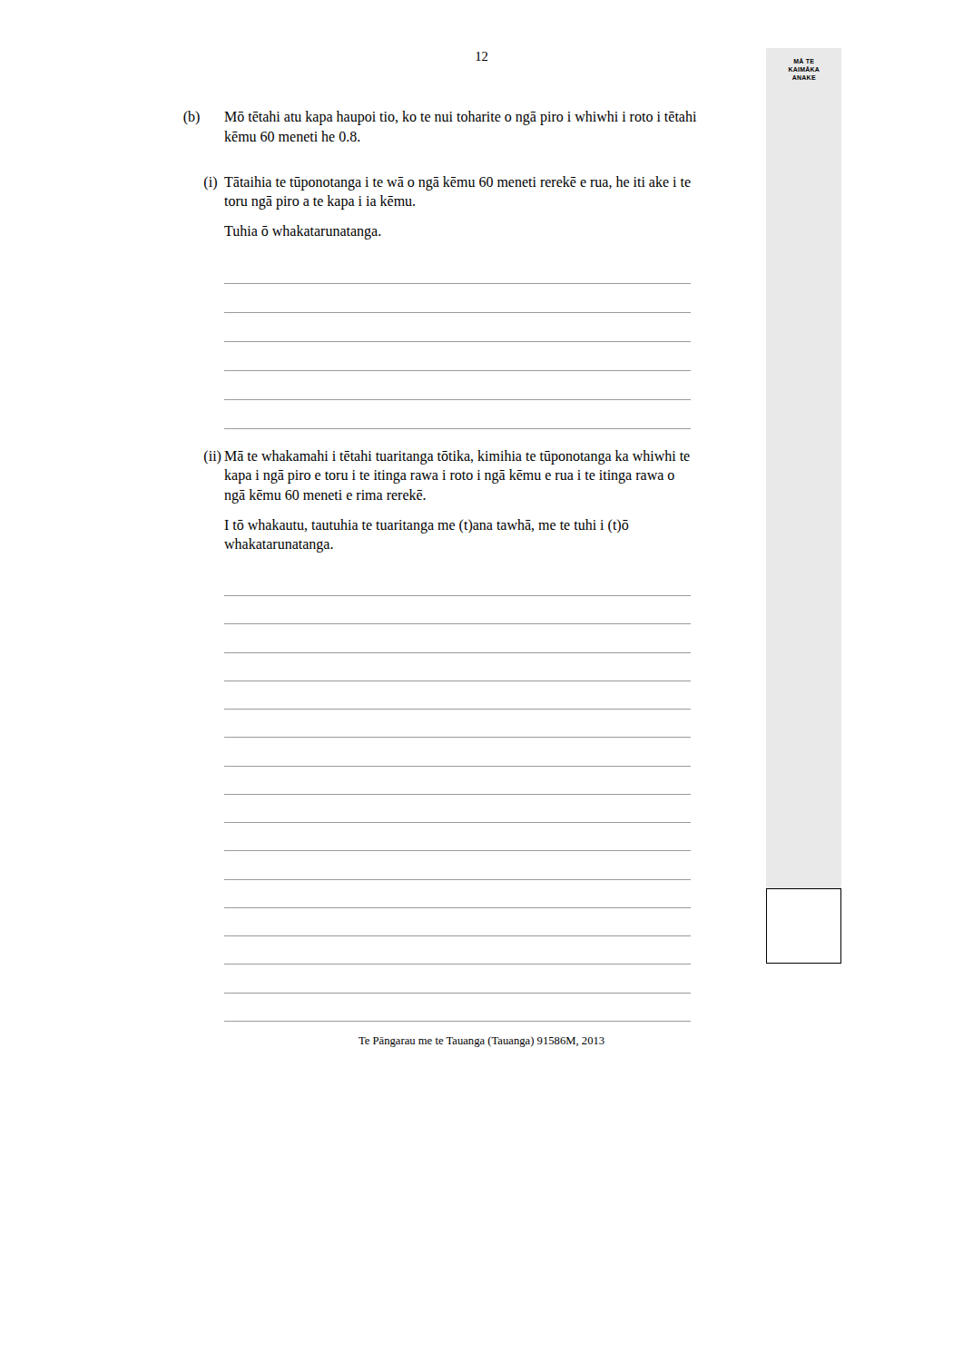MĀ TE
KAIMĀKA
ANAKE
12
(b)
Mō tētahi atu kapa haupoi tio, ko te nui toharite o ngā piro i whiwhi i roto i tētahi kēmu 60 meneti he 0.8.
(i)
Tātaihia te tūponotanga i te wā o ngā kēmu 60 meneti rerekē e rua, he iti ake i te toru ngā piro a te kapa i ia kēmu.
Tuhia ō whakataruna­tanga.
(ii)
Mā te whakamahi i tētahi tuaritanga tōtika, kimihia te tūponotanga ka whiwhi te kapa i ngā piro e toru i te itinga rawa i roto i ngā kēmu e rua i te itinga rawa o ngā kēmu 60 meneti e rima rerekē.
I tō whakautu, tautuhia te tuaritanga me (t)ana tawhā, me te tuhi i (t)ō whakataruna­tanga.
Te Pāngarau me te Tauanga (Tauanga) 91586M, 2013